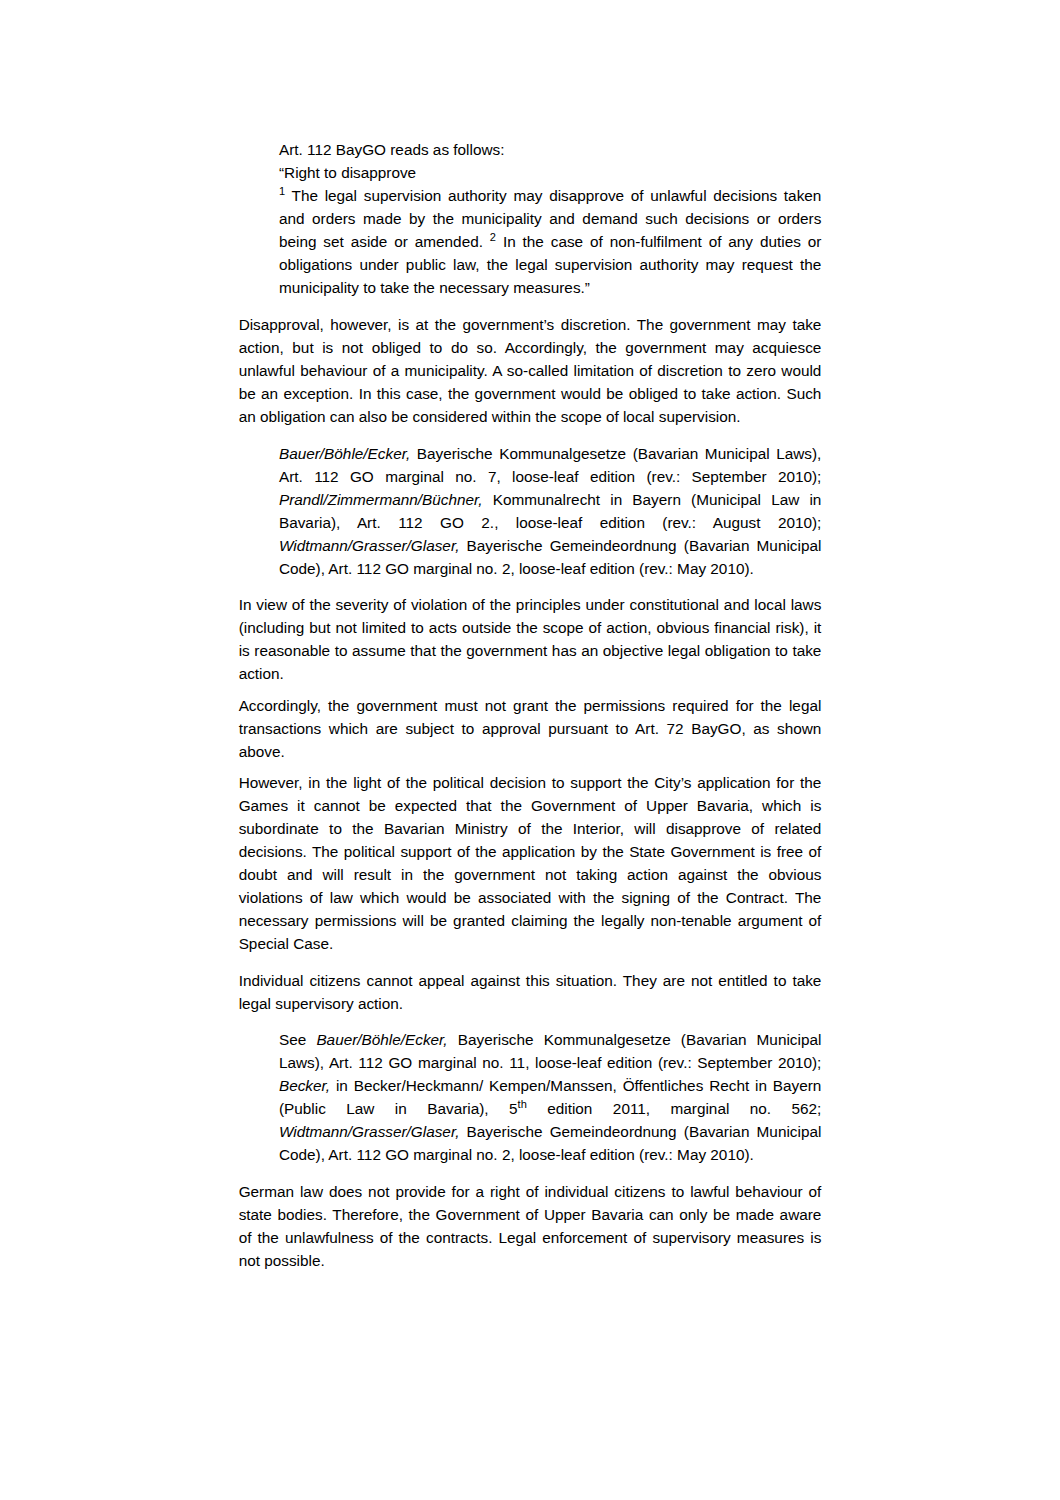Art. 112 BayGO reads as follows:
“Right to disapprove
1 The legal supervision authority may disapprove of unlawful decisions taken and orders made by the municipality and demand such decisions or orders being set aside or amended. 2 In the case of non-fulfilment of any duties or obligations under public law, the legal supervision authority may request the municipality to take the necessary measures.”
Disapproval, however, is at the government’s discretion. The government may take action, but is not obliged to do so. Accordingly, the government may acquiesce unlawful behaviour of a municipality. A so-called limitation of discretion to zero would be an exception. In this case, the government would be obliged to take action. Such an obligation can also be considered within the scope of local supervision.
Bauer/Böhle/Ecker, Bayerische Kommunalgesetze (Bavarian Municipal Laws), Art. 112 GO marginal no. 7, loose-leaf edition (rev.: September 2010); Prandl/Zimmermann/Büchner, Kommunalrecht in Bayern (Municipal Law in Bavaria), Art. 112 GO 2., loose-leaf edition (rev.: August 2010); Widtmann/Grasser/Glaser, Bayerische Gemeindeordnung (Bavarian Municipal Code), Art. 112 GO marginal no. 2, loose-leaf edition (rev.: May 2010).
In view of the severity of violation of the principles under constitutional and local laws (including but not limited to acts outside the scope of action, obvious financial risk), it is reasonable to assume that the government has an objective legal obligation to take action.
Accordingly, the government must not grant the permissions required for the legal transactions which are subject to approval pursuant to Art. 72 BayGO, as shown above.
However, in the light of the political decision to support the City’s application for the Games it cannot be expected that the Government of Upper Bavaria, which is subordinate to the Bavarian Ministry of the Interior, will disapprove of related decisions. The political support of the application by the State Government is free of doubt and will result in the government not taking action against the obvious violations of law which would be associated with the signing of the Contract. The necessary permissions will be granted claiming the legally non-tenable argument of Special Case.
Individual citizens cannot appeal against this situation. They are not entitled to take legal supervisory action.
See Bauer/Böhle/Ecker, Bayerische Kommunalgesetze (Bavarian Municipal Laws), Art. 112 GO marginal no. 11, loose-leaf edition (rev.: September 2010); Becker, in Becker/Heckmann/ Kempen/Manssen, Öffentliches Recht in Bayern (Public Law in Bavaria), 5th edition 2011, marginal no. 562; Widtmann/Grasser/Glaser, Bayerische Gemeindeordnung (Bavarian Municipal Code), Art. 112 GO marginal no. 2, loose-leaf edition (rev.: May 2010).
German law does not provide for a right of individual citizens to lawful behaviour of state bodies. Therefore, the Government of Upper Bavaria can only be made aware of the unlawfulness of the contracts. Legal enforcement of supervisory measures is not possible.